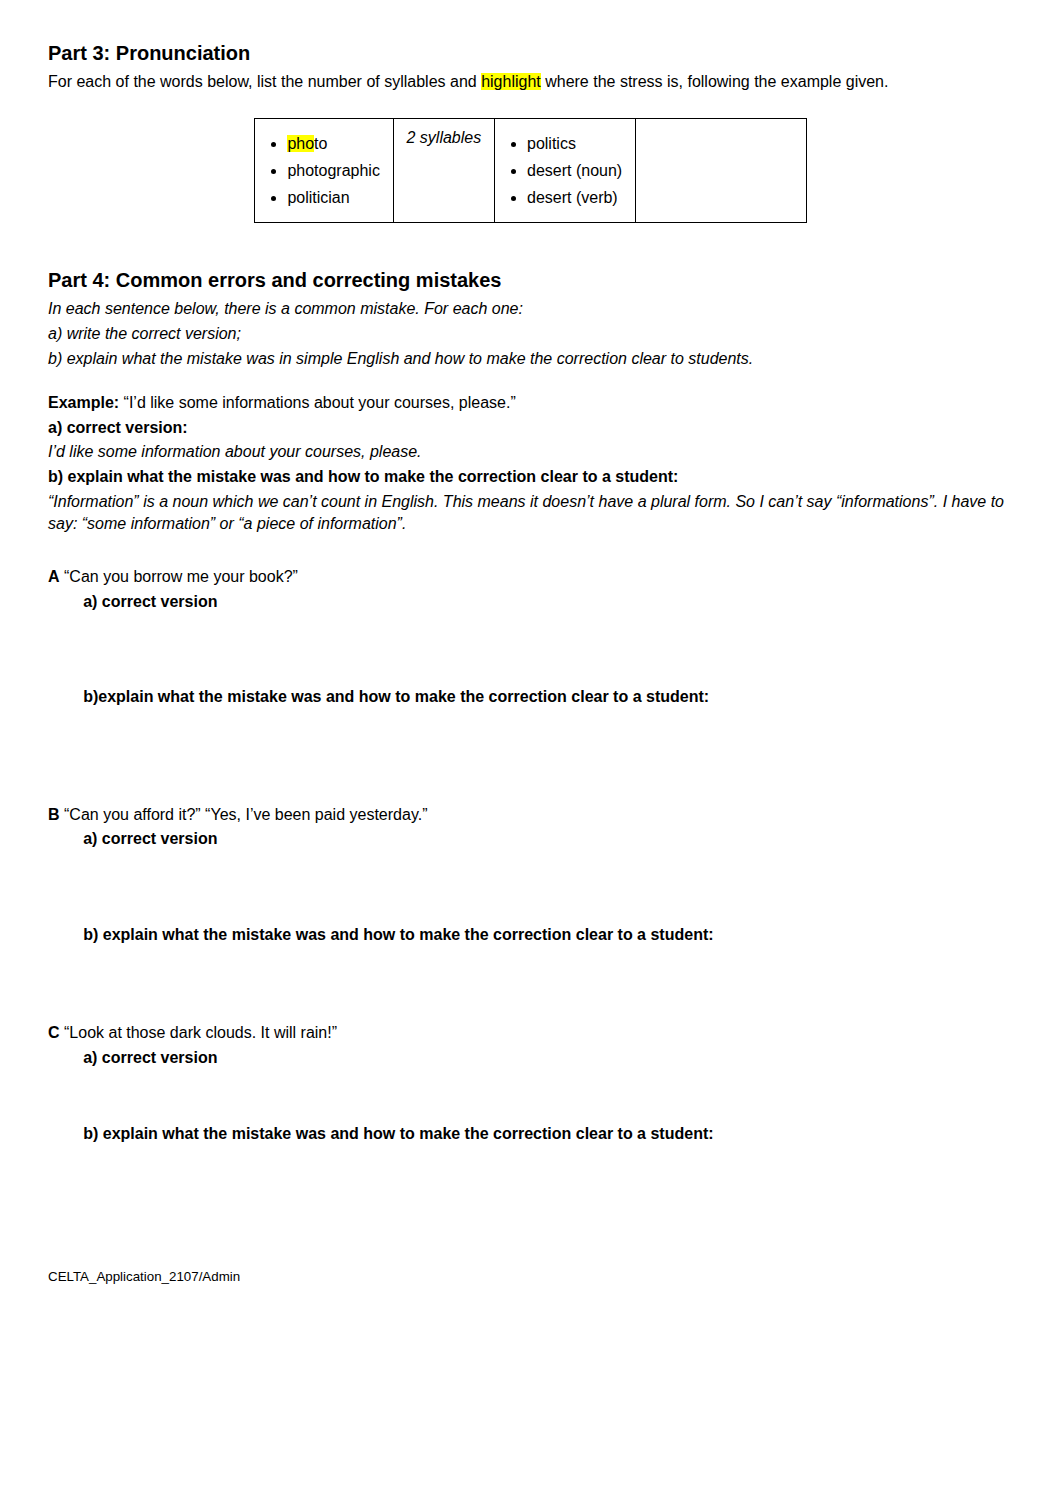Part 3: Pronunciation
For each of the words below, list the number of syllables and highlight where the stress is, following the example given.
| pho to photographic politician | 2 syllables | politics desert (noun) desert (verb) | |
Part 4: Common errors and correcting mistakes
In each sentence below, there is a common mistake. For each one:
a) write the correct version;
b) explain what the mistake was in simple English and how to make the correction clear to students.
Example: “I’d like some informations about your courses, please.”
a) correct version:
I’d like some information about your courses, please.
b) explain what the mistake was and how to make the correction clear to a student:
“Information” is a noun which we can’t count in English. This means it doesn’t have a plural form. So I can’t say “informations”. I have to say: “some information” or “a piece of information”.
A “Can you borrow me your book?”
a) correct version
b)explain what the mistake was and how to make the correction clear to a student:
B “Can you afford it?” “Yes, I’ve been paid yesterday.”
a) correct version
b) explain what the mistake was and how to make the correction clear to a student:
C “Look at those dark clouds. It will rain!”
a) correct version
b) explain what the mistake was and how to make the correction clear to a student:
CELTA_Application_2107/Admin